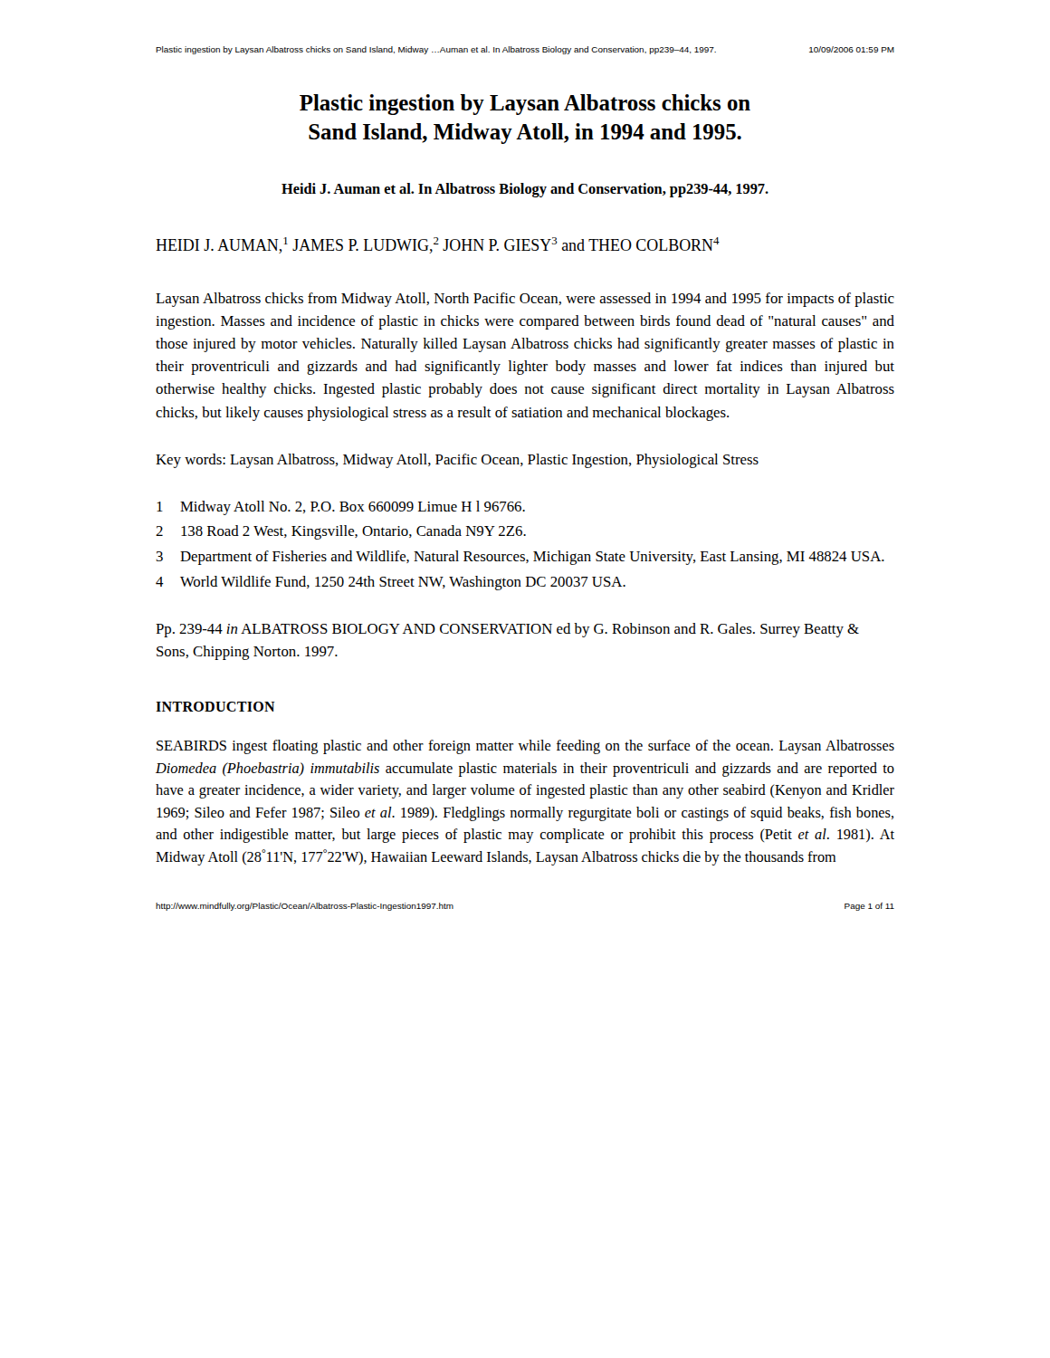Plastic ingestion by Laysan Albatross chicks on Sand Island, Midway …Auman et al. In Albatross Biology and Conservation, pp239–44, 1997. 10/09/2006 01:59 PM
Plastic ingestion by Laysan Albatross chicks on
Sand Island, Midway Atoll, in 1994 and 1995.
Heidi J. Auman et al. In Albatross Biology and Conservation, pp239-44, 1997.
HEIDI J. AUMAN,1 JAMES P. LUDWIG,2 JOHN P. GIESY3 and THEO COLBORN4
Laysan Albatross chicks from Midway Atoll, North Pacific Ocean, were assessed in 1994 and 1995 for impacts of plastic ingestion. Masses and incidence of plastic in chicks were compared between birds found dead of "natural causes" and those injured by motor vehicles. Naturally killed Laysan Albatross chicks had significantly greater masses of plastic in their proventriculi and gizzards and had significantly lighter body masses and lower fat indices than injured but otherwise healthy chicks. Ingested plastic probably does not cause significant direct mortality in Laysan Albatross chicks, but likely causes physiological stress as a result of satiation and mechanical blockages.
Key words: Laysan Albatross, Midway Atoll, Pacific Ocean, Plastic Ingestion, Physiological Stress
1 Midway Atoll No. 2, P.O. Box 660099 Limue H l 96766.
2138 Road 2 West, Kingsville, Ontario, Canada N9Y 2Z6.
3 Department of Fisheries and Wildlife, Natural Resources, Michigan State University, East Lansing, MI 48824 USA.
4 World Wildlife Fund, 1250 24th Street NW, Washington DC 20037 USA.
Pp. 239-44 in ALBATROSS BIOLOGY AND CONSERVATION ed by G. Robinson and R. Gales. Surrey Beatty & Sons, Chipping Norton. 1997.
INTRODUCTION
SEABIRDS ingest floating plastic and other foreign matter while feeding on the surface of the ocean. Laysan Albatrosses Diomedea (Phoebastria) immutabilis accumulate plastic materials in their proventriculi and gizzards and are reported to have a greater incidence, a wider variety, and larger volume of ingested plastic than any other seabird (Kenyon and Kridler 1969; Sileo and Fefer 1987; Sileo et al. 1989). Fledglings normally regurgitate boli or castings of squid beaks, fish bones, and other indigestible matter, but large pieces of plastic may complicate or prohibit this process (Petit et al. 1981). At Midway Atoll (28°11'N, 177°22'W), Hawaiian Leeward Islands, Laysan Albatross chicks die by the thousands from
http://www.mindfully.org/Plastic/Ocean/Albatross-Plastic-Ingestion1997.htm Page 1 of 11